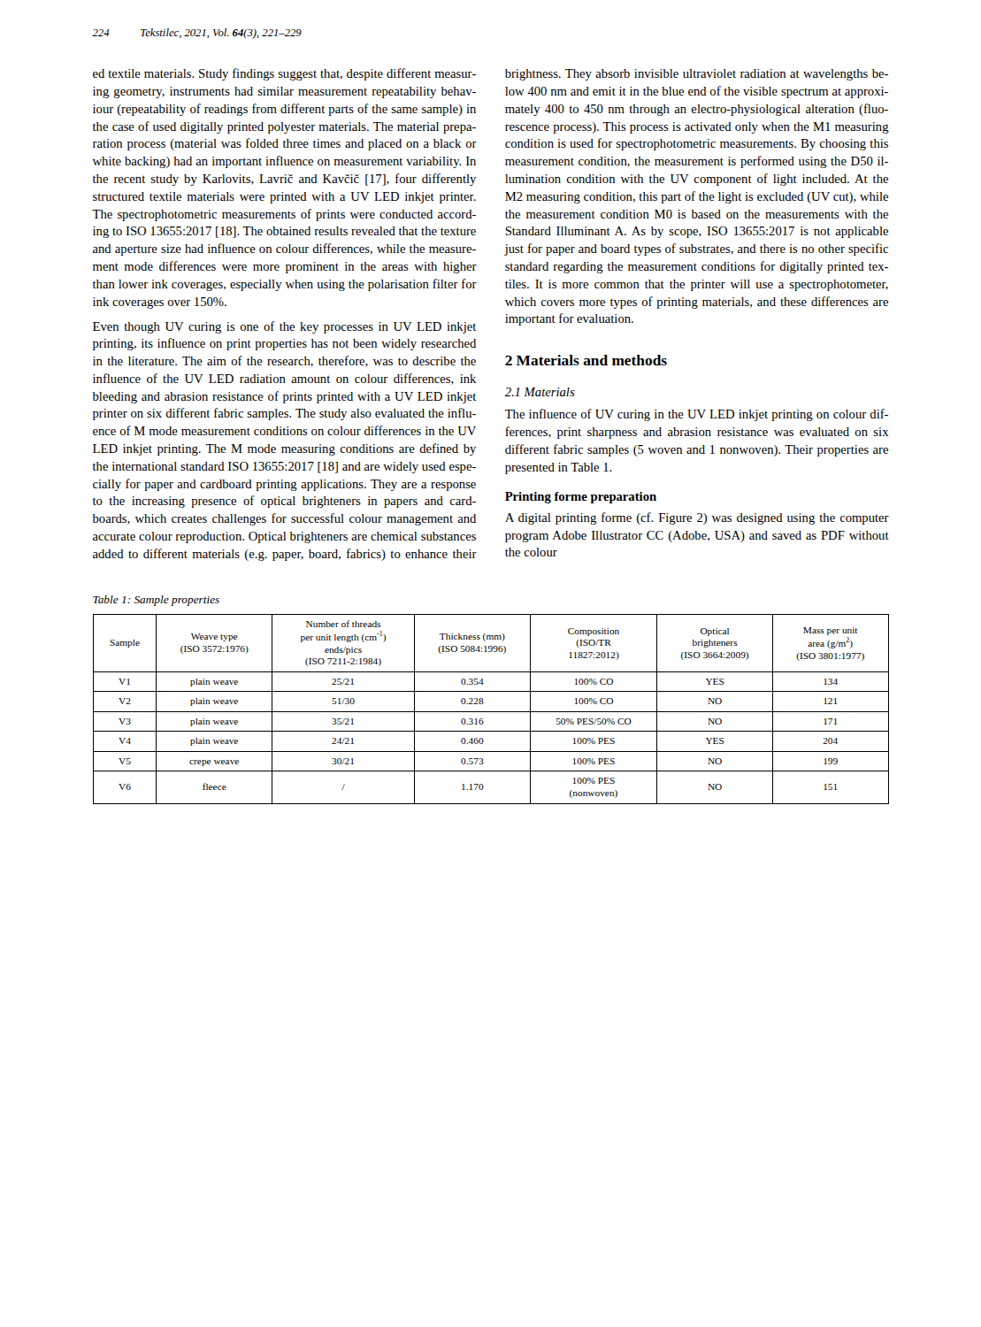224 Tekstilec, 2021, Vol. 64(3), 221–229
ed textile materials. Study findings suggest that, despite different measuring geometry, instruments had similar measurement repeatability behaviour (repeatability of readings from different parts of the same sample) in the case of used digitally printed polyester materials. The material preparation process (material was folded three times and placed on a black or white backing) had an important influence on measurement variability. In the recent study by Karlovits, Lavrič and Kavčič [17], four differently structured textile materials were printed with a UV LED inkjet printer. The spectrophotometric measurements of prints were conducted according to ISO 13655:2017 [18]. The obtained results revealed that the texture and aperture size had influence on colour differences, while the measurement mode differences were more prominent in the areas with higher than lower ink coverages, especially when using the polarisation filter for ink coverages over 150%.
Even though UV curing is one of the key processes in UV LED inkjet printing, its influence on print properties has not been widely researched in the literature. The aim of the research, therefore, was to describe the influence of the UV LED radiation amount on colour differences, ink bleeding and abrasion resistance of prints printed with a UV LED inkjet printer on six different fabric samples. The study also evaluated the influence of M mode measurement conditions on colour differences in the UV LED inkjet printing. The M mode measuring conditions are defined by the international standard ISO 13655:2017 [18] and are widely used especially for paper and cardboard printing applications. They are a response to the increasing presence of optical brighteners in papers and cardboards, which creates challenges for successful colour management and accurate colour reproduction. Optical brighteners are chemical substances added to different materials (e.g. paper, board, fabrics) to enhance their brightness. They absorb invisible ultraviolet radiation at wavelengths below 400 nm and emit it in the blue end of the visible spectrum at approximately 400 to 450 nm through an electro-physiological alteration (fluorescence process). This process is activated only when the M1 measuring condition is used for spectrophotometric measurements. By choosing this measurement condition, the measurement is performed using the D50 illumination condition with the UV component of light included. At the M2 measuring condition, this part of the light is excluded (UV cut), while the measurement condition M0 is based on the measurements with the Standard Illuminant A. As by scope, ISO 13655:2017 is not applicable just for paper and board types of substrates, and there is no other specific standard regarding the measurement conditions for digitally printed textiles. It is more common that the printer will use a spectrophotometer, which covers more types of printing materials, and these differences are important for evaluation.
2 Materials and methods
2.1 Materials
The influence of UV curing in the UV LED inkjet printing on colour differences, print sharpness and abrasion resistance was evaluated on six different fabric samples (5 woven and 1 nonwoven). Their properties are presented in Table 1.
Printing forme preparation
A digital printing forme (cf. Figure 2) was designed using the computer program Adobe Illustrator CC (Adobe, USA) and saved as PDF without the colour
Table 1: Sample properties
| Sample | Weave type (ISO 3572:1976) | Number of threads per unit length (cm -1 ) ends/pics (ISO 7211-2:1984) | Thickness (mm) (ISO 5084:1996) | Composition (ISO/TR 11827:2012) | Optical brighteners (ISO 3664:2009) | Mass per unit area (g/m 2 ) (ISO 3801:1977) |
| --- | --- | --- | --- | --- | --- | --- |
| V1 | plain weave | 25/21 | 0.354 | 100% CO | YES | 134 |
| V2 | plain weave | 51/30 | 0.228 | 100% CO | NO | 121 |
| V3 | plain weave | 35/21 | 0.316 | 50% PES/50% CO | NO | 171 |
| V4 | plain weave | 24/21 | 0.460 | 100% PES | YES | 204 |
| V5 | crepe weave | 30/21 | 0.573 | 100% PES | NO | 199 |
| V6 | fleece | / | 1.170 | 100% PES (nonwoven) | NO | 151 |